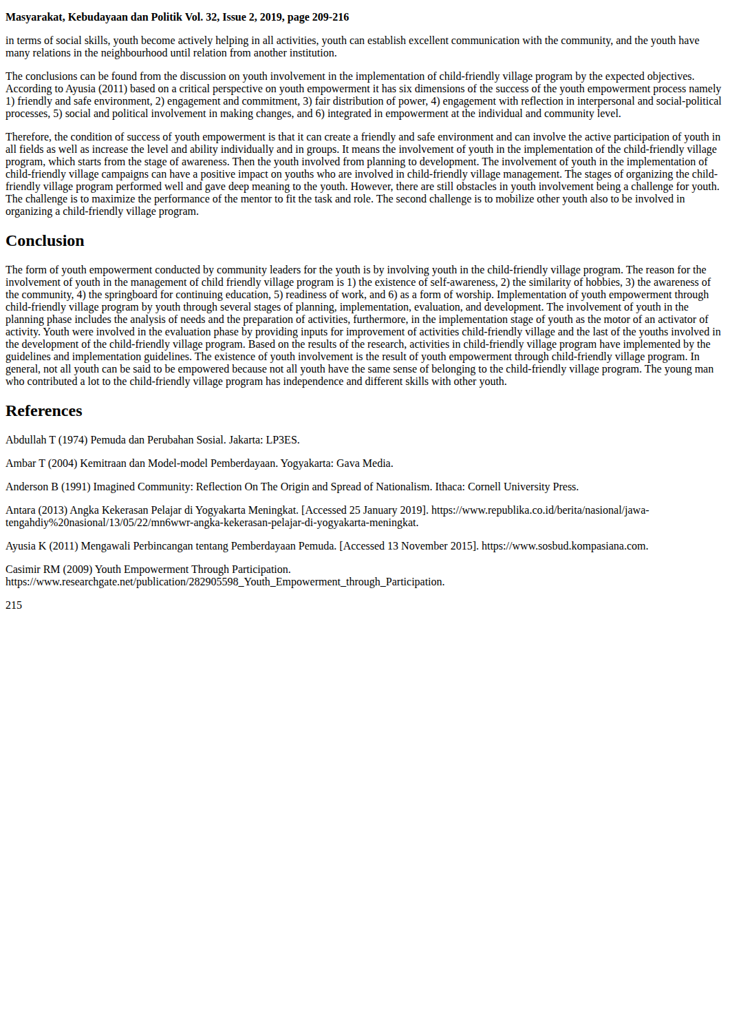Masyarakat, Kebudayaan dan Politik Vol. 32, Issue 2, 2019, page 209-216
in terms of social skills, youth become actively helping in all activities, youth can establish excellent communication with the community, and the youth have many relations in the neighbourhood until relation from another institution.
The conclusions can be found from the discussion on youth involvement in the implementation of child-friendly village program by the expected objectives. According to Ayusia (2011) based on a critical perspective on youth empowerment it has six dimensions of the success of the youth empowerment process namely 1) friendly and safe environment, 2) engagement and commitment, 3) fair distribution of power, 4) engagement with reflection in interpersonal and social-political processes, 5) social and political involvement in making changes, and 6) integrated in empowerment at the individual and community level.
Therefore, the condition of success of youth empowerment is that it can create a friendly and safe environment and can involve the active participation of youth in all fields as well as increase the level and ability individually and in groups. It means the involvement of youth in the implementation of the child-friendly village program, which starts from the stage of awareness. Then the youth involved from planning to development. The involvement of youth in the implementation of child-friendly village campaigns can have a positive impact on youths who are involved in child-friendly village management. The stages of organizing the child-friendly village program performed well and gave deep meaning to the youth. However, there are still obstacles in youth involvement being a challenge for youth. The challenge is to maximize the performance of the mentor to fit the task and role. The second challenge is to mobilize other youth also to be involved in organizing a child-friendly village program.
Conclusion
The form of youth empowerment conducted by community leaders for the youth is by involving youth in the child-friendly village program. The reason for the involvement of youth in the management of child friendly village program is 1) the existence of self-awareness, 2) the similarity of hobbies, 3) the awareness of the community, 4) the springboard for continuing education, 5) readiness of work, and 6) as a form of worship. Implementation of youth empowerment through child-friendly village program by youth through several stages of planning, implementation, evaluation, and development. The involvement of youth in the planning phase includes the analysis of needs and the preparation of activities, furthermore, in the implementation stage of youth as the motor of an activator of activity. Youth were involved in the evaluation phase by providing inputs for improvement of activities child-friendly village and the last of the youths involved in the development of the child-friendly village program. Based on the results of the research, activities in child-friendly village program have implemented by the guidelines and implementation guidelines. The existence of youth involvement is the result of youth empowerment through child-friendly village program. In general, not all youth can be said to be empowered because not all youth have the same sense of belonging to the child-friendly village program. The young man who contributed a lot to the child-friendly village program has independence and different skills with other youth.
References
Abdullah T (1974) Pemuda dan Perubahan Sosial. Jakarta: LP3ES.
Ambar T (2004) Kemitraan dan Model-model Pemberdayaan. Yogyakarta: Gava Media.
Anderson B (1991) Imagined Community: Reflection On The Origin and Spread of Nationalism. Ithaca: Cornell University Press.
Antara (2013) Angka Kekerasan Pelajar di Yogyakarta Meningkat. [Accessed 25 January 2019]. https://www.republika.co.id/berita/nasional/jawa-tengahdiy%20nasional/13/05/22/mn6wwr-angka-kekerasan-pelajar-di-yogyakarta-meningkat.
Ayusia K (2011) Mengawali Perbincangan tentang Pemberdayaan Pemuda. [Accessed 13 November 2015]. https://www.sosbud.kompasiana.com.
Casimir RM (2009) Youth Empowerment Through Participation. https://www.researchgate.net/publication/282905598_Youth_Empowerment_through_Participation.
215